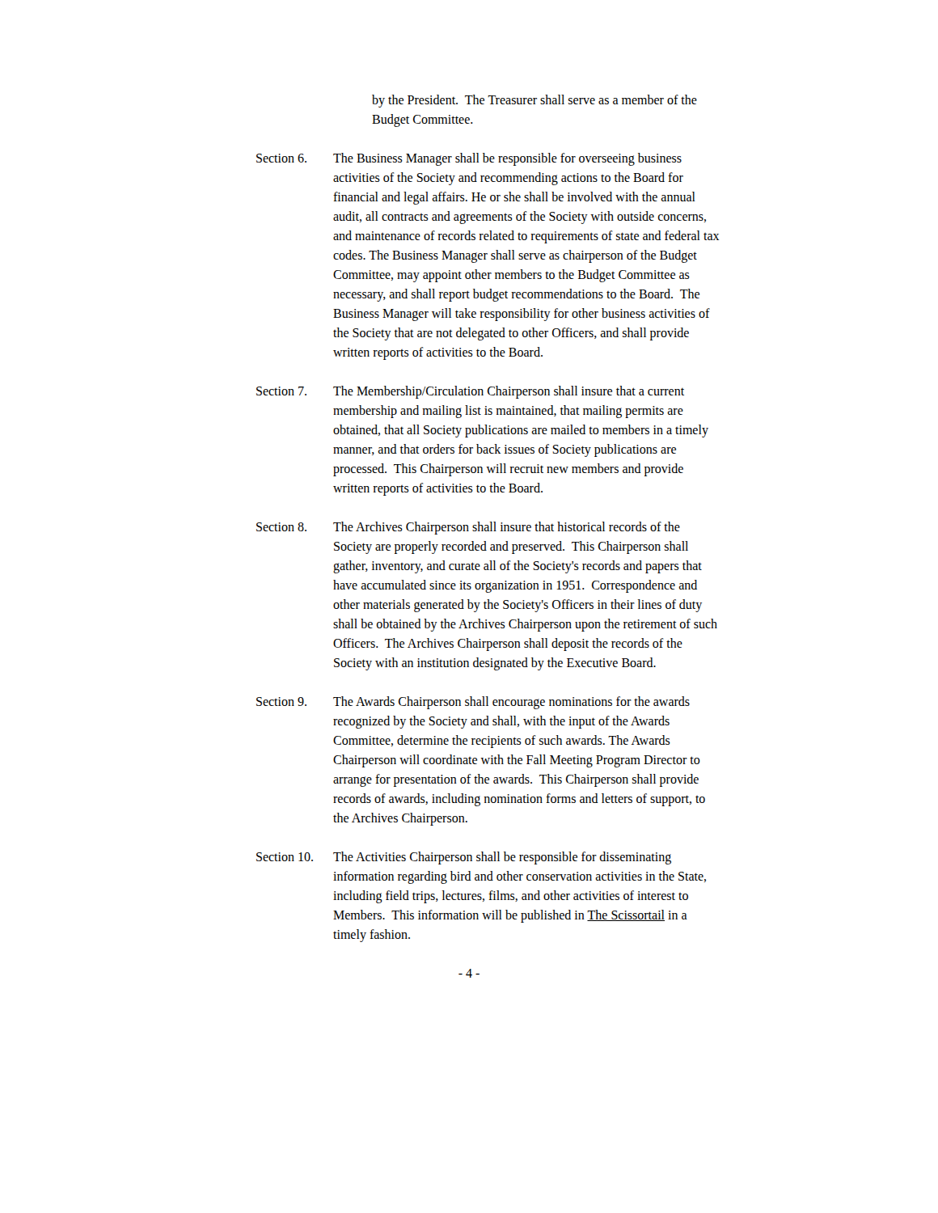by the President. The Treasurer shall serve as a member of the Budget Committee.
Section 6.
The Business Manager shall be responsible for overseeing business activities of the Society and recommending actions to the Board for financial and legal affairs. He or she shall be involved with the annual audit, all contracts and agreements of the Society with outside concerns, and maintenance of records related to requirements of state and federal tax codes. The Business Manager shall serve as chairperson of the Budget Committee, may appoint other members to the Budget Committee as necessary, and shall report budget recommendations to the Board. The Business Manager will take responsibility for other business activities of the Society that are not delegated to other Officers, and shall provide written reports of activities to the Board.
Section 7.
The Membership/Circulation Chairperson shall insure that a current membership and mailing list is maintained, that mailing permits are obtained, that all Society publications are mailed to members in a timely manner, and that orders for back issues of Society publications are processed. This Chairperson will recruit new members and provide written reports of activities to the Board.
Section 8.
The Archives Chairperson shall insure that historical records of the Society are properly recorded and preserved. This Chairperson shall gather, inventory, and curate all of the Society's records and papers that have accumulated since its organization in 1951. Correspondence and other materials generated by the Society's Officers in their lines of duty shall be obtained by the Archives Chairperson upon the retirement of such Officers. The Archives Chairperson shall deposit the records of the Society with an institution designated by the Executive Board.
Section 9.
The Awards Chairperson shall encourage nominations for the awards recognized by the Society and shall, with the input of the Awards Committee, determine the recipients of such awards. The Awards Chairperson will coordinate with the Fall Meeting Program Director to arrange for presentation of the awards. This Chairperson shall provide records of awards, including nomination forms and letters of support, to the Archives Chairperson.
Section 10.
The Activities Chairperson shall be responsible for disseminating information regarding bird and other conservation activities in the State, including field trips, lectures, films, and other activities of interest to Members. This information will be published in The Scissortail in a timely fashion.
- 4 -